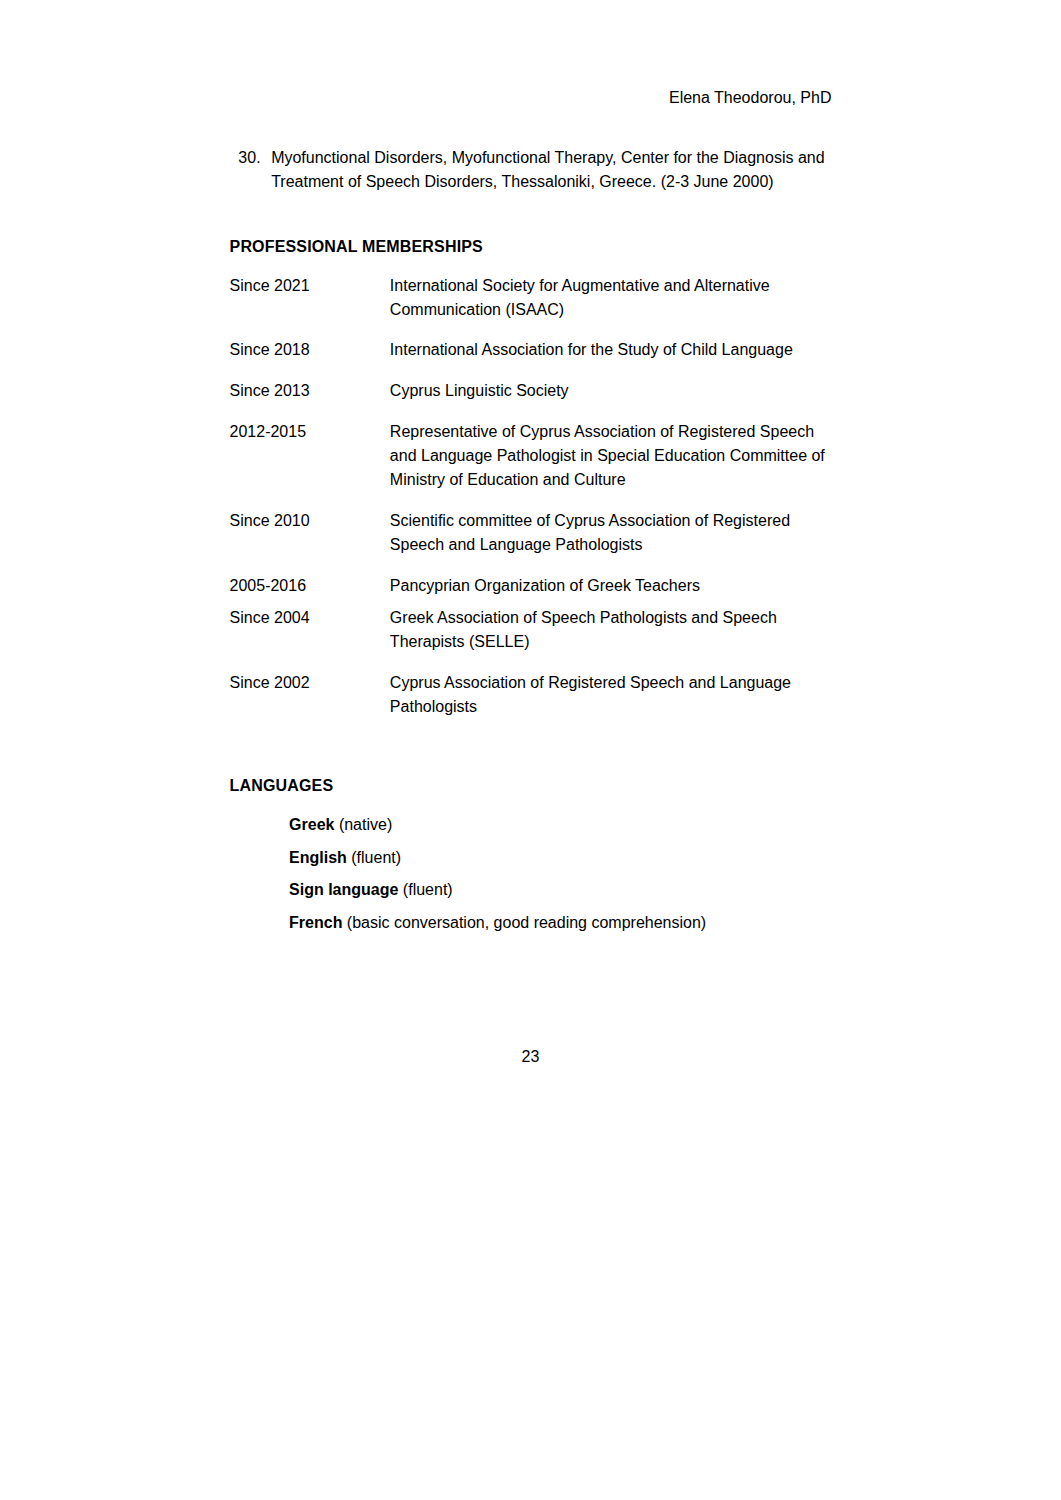Elena Theodorou, PhD
30. Myofunctional Disorders, Myofunctional Therapy, Center for the Diagnosis and Treatment of Speech Disorders, Thessaloniki, Greece. (2-3 June 2000)
PROFESSIONAL MEMBERSHIPS
| Since 2021 | International Society for Augmentative and Alternative Communication (ISAAC) |
| Since 2018 | International Association for the Study of Child Language |
| Since 2013 | Cyprus Linguistic Society |
| 2012-2015 | Representative of Cyprus Association of Registered Speech and Language Pathologist in Special Education Committee of Ministry of Education and Culture |
| Since 2010 | Scientific committee of Cyprus Association of Registered Speech and Language Pathologists |
| 2005-2016 | Pancyprian Organization of Greek Teachers |
| Since 2004 | Greek Association of Speech Pathologists and Speech Therapists (SELLE) |
| Since 2002 | Cyprus Association of Registered Speech and Language Pathologists |
LANGUAGES
Greek (native)
English (fluent)
Sign language (fluent)
French (basic conversation, good reading comprehension)
23